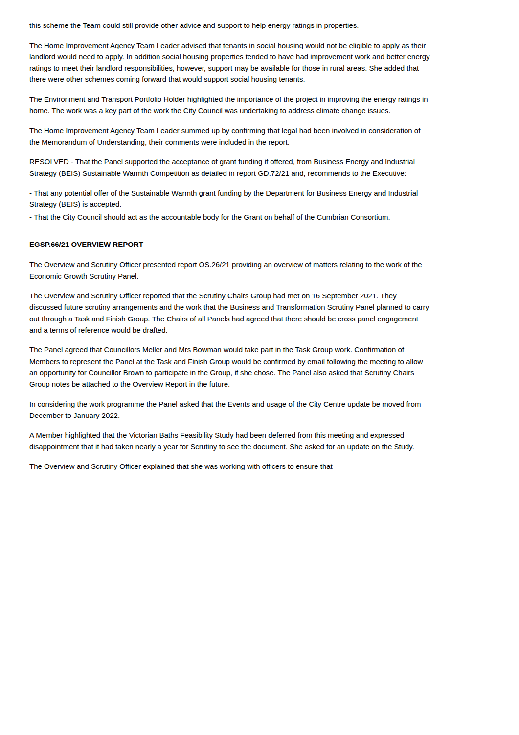this scheme the Team could still provide other advice and support to help energy ratings in properties.
The Home Improvement Agency Team Leader advised that tenants in social housing would not be eligible to apply as their landlord would need to apply. In addition social housing properties tended to have had improvement work and better energy ratings to meet their landlord responsibilities, however, support may be available for those in rural areas. She added that there were other schemes coming forward that would support social housing tenants.
The Environment and Transport Portfolio Holder highlighted the importance of the project in improving the energy ratings in home. The work was a key part of the work the City Council was undertaking to address climate change issues.
The Home Improvement Agency Team Leader summed up by confirming that legal had been involved in consideration of the Memorandum of Understanding, their comments were included in the report.
RESOLVED - That the Panel supported the acceptance of grant funding if offered, from Business Energy and Industrial Strategy (BEIS) Sustainable Warmth Competition as detailed in report GD.72/21 and, recommends to the Executive:
- That any potential offer of the Sustainable Warmth grant funding by the Department for Business Energy and Industrial Strategy (BEIS) is accepted.
- That the City Council should act as the accountable body for the Grant on behalf of the Cumbrian Consortium.
EGSP.66/21 OVERVIEW REPORT
The Overview and Scrutiny Officer presented report OS.26/21 providing an overview of matters relating to the work of the Economic Growth Scrutiny Panel.
The Overview and Scrutiny Officer reported that the Scrutiny Chairs Group had met on 16 September 2021. They discussed future scrutiny arrangements and the work that the Business and Transformation Scrutiny Panel planned to carry out through a Task and Finish Group. The Chairs of all Panels had agreed that there should be cross panel engagement and a terms of reference would be drafted.
The Panel agreed that Councillors Meller and Mrs Bowman would take part in the Task Group work. Confirmation of Members to represent the Panel at the Task and Finish Group would be confirmed by email following the meeting to allow an opportunity for Councillor Brown to participate in the Group, if she chose. The Panel also asked that Scrutiny Chairs Group notes be attached to the Overview Report in the future.
In considering the work programme the Panel asked that the Events and usage of the City Centre update be moved from December to January 2022.
A Member highlighted that the Victorian Baths Feasibility Study had been deferred from this meeting and expressed disappointment that it had taken nearly a year for Scrutiny to see the document. She asked for an update on the Study.
The Overview and Scrutiny Officer explained that she was working with officers to ensure that